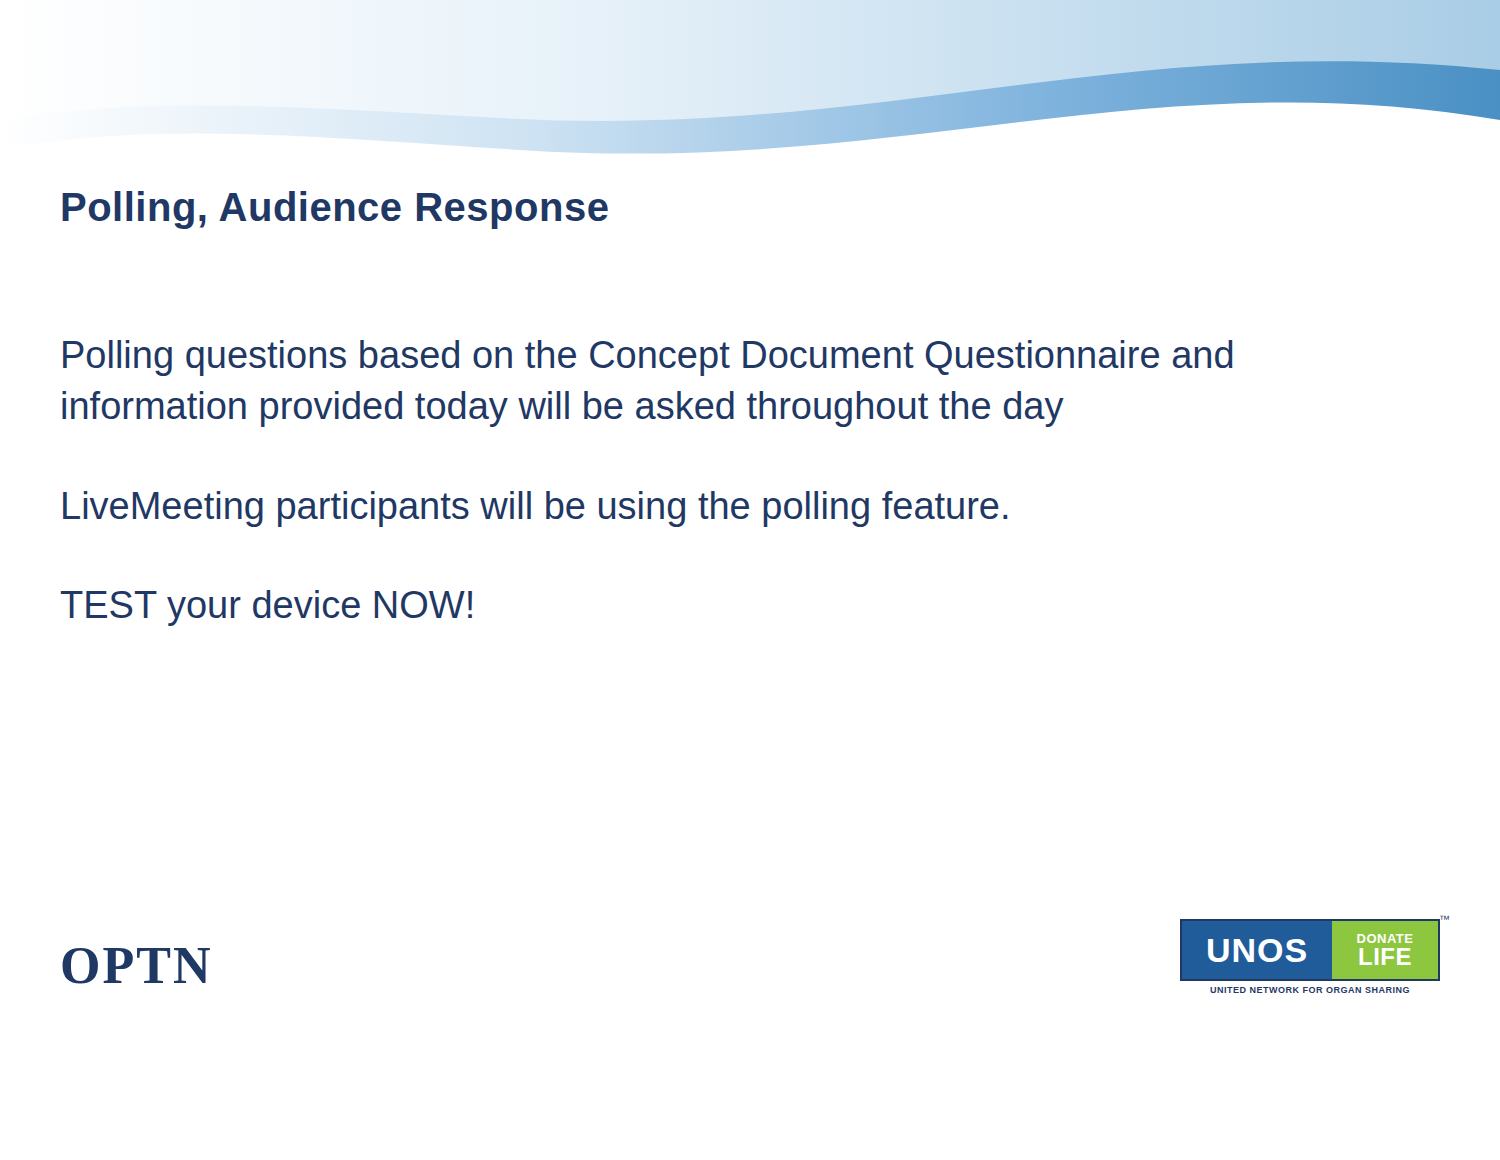Polling, Audience Response
Polling questions based on the Concept Document Questionnaire and information provided today will be asked throughout the day
LiveMeeting participants will be using the polling feature.
TEST your device NOW!
OPTN
UNOS
DONATE LIFE
™
UNITED NETWORK FOR ORGAN SHARING